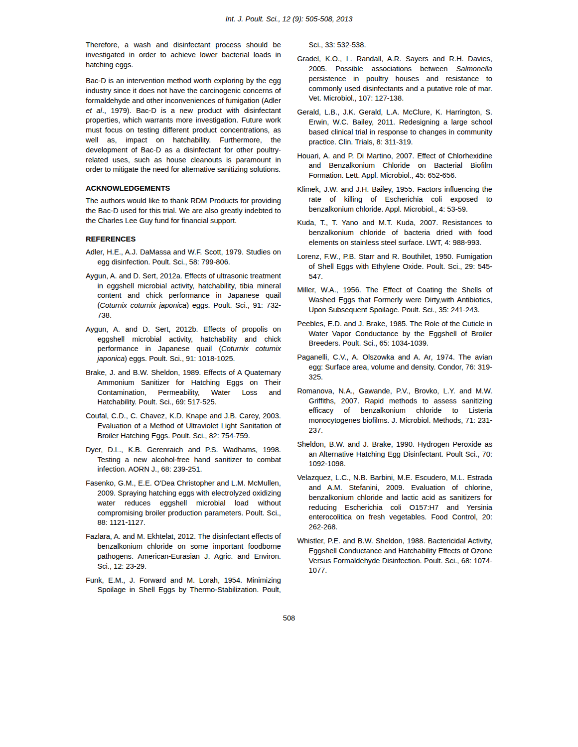Int. J. Poult. Sci., 12 (9): 505-508, 2013
Therefore, a wash and disinfectant process should be investigated in order to achieve lower bacterial loads in hatching eggs.
Bac-D is an intervention method worth exploring by the egg industry since it does not have the carcinogenic concerns of formaldehyde and other inconveniences of fumigation (Adler et al., 1979). Bac-D is a new product with disinfectant properties, which warrants more investigation. Future work must focus on testing different product concentrations, as well as, impact on hatchability. Furthermore, the development of Bac-D as a disinfectant for other poultry-related uses, such as house cleanouts is paramount in order to mitigate the need for alternative sanitizing solutions.
Acknowledgements
The authors would like to thank RDM Products for providing the Bac-D used for this trial. We are also greatly indebted to the Charles Lee Guy fund for financial support.
References
Adler, H.E., A.J. DaMassa and W.F. Scott, 1979. Studies on egg disinfection. Poult. Sci., 58: 799-806.
Aygun, A. and D. Sert, 2012a. Effects of ultrasonic treatment in eggshell microbial activity, hatchability, tibia mineral content and chick performance in Japanese quail (Coturnix coturnix japonica) eggs. Poult. Sci., 91: 732-738.
Aygun, A. and D. Sert, 2012b. Effects of propolis on eggshell microbial activity, hatchability and chick performance in Japanese quail (Coturnix coturnix japonica) eggs. Poult. Sci., 91: 1018-1025.
Brake, J. and B.W. Sheldon, 1989. Effects of A Quaternary Ammonium Sanitizer for Hatching Eggs on Their Contamination, Permeability, Water Loss and Hatchability. Poult. Sci., 69: 517-525.
Coufal, C.D., C. Chavez, K.D. Knape and J.B. Carey, 2003. Evaluation of a Method of Ultraviolet Light Sanitation of Broiler Hatching Eggs. Poult. Sci., 82: 754-759.
Dyer, D.L., K.B. Gerenraich and P.S. Wadhams, 1998. Testing a new alcohol-free hand sanitizer to combat infection. AORN J., 68: 239-251.
Fasenko, G.M., E.E. O'Dea Christopher and L.M. McMullen, 2009. Spraying hatching eggs with electrolyzed oxidizing water reduces eggshell microbial load without compromising broiler production parameters. Poult. Sci., 88: 1121-1127.
Fazlara, A. and M. Ekhtelat, 2012. The disinfectant effects of benzalkonium chloride on some important foodborne pathogens. American-Eurasian J. Agric. and Environ. Sci., 12: 23-29.
Funk, E.M., J. Forward and M. Lorah, 1954. Minimizing Spoilage in Shell Eggs by Thermo-Stabilization. Poult, Sci., 33: 532-538.
Gradel, K.O., L. Randall, A.R. Sayers and R.H. Davies, 2005. Possible associations between Salmonella persistence in poultry houses and resistance to commonly used disinfectants and a putative role of mar. Vet. Microbiol., 107: 127-138.
Gerald, L.B., J.K. Gerald, L.A. McClure, K. Harrington, S. Erwin, W.C. Bailey, 2011. Redesigning a large school based clinical trial in response to changes in community practice. Clin. Trials, 8: 311-319.
Houari, A. and P. Di Martino, 2007. Effect of Chlorhexidine and Benzalkonium Chloride on Bacterial Biofilm Formation. Lett. Appl. Microbiol., 45: 652-656.
Klimek, J.W. and J.H. Bailey, 1955. Factors influencing the rate of killing of Escherichia coli exposed to benzalkonium chloride. Appl. Microbiol., 4: 53-59.
Kuda, T., T. Yano and M.T. Kuda, 2007. Resistances to benzalkonium chloride of bacteria dried with food elements on stainless steel surface. LWT, 4: 988-993.
Lorenz, F.W., P.B. Starr and R. Bouthilet, 1950. Fumigation of Shell Eggs with Ethylene Oxide. Poult. Sci., 29: 545-547.
Miller, W.A., 1956. The Effect of Coating the Shells of Washed Eggs that Formerly were Dirty,with Antibiotics, Upon Subsequent Spoilage. Poult. Sci., 35: 241-243.
Peebles, E.D. and J. Brake, 1985. The Role of the Cuticle in Water Vapor Conductance by the Eggshell of Broiler Breeders. Poult. Sci., 65: 1034-1039.
Paganelli, C.V., A. Olszowka and A. Ar, 1974. The avian egg: Surface area, volume and density. Condor, 76: 319-325.
Romanova, N.A., Gawande, P.V., Brovko, L.Y. and M.W. Griffiths, 2007. Rapid methods to assess sanitizing efficacy of benzalkonium chloride to Listeria monocytogenes biofilms. J. Microbiol. Methods, 71: 231-237.
Sheldon, B.W. and J. Brake, 1990. Hydrogen Peroxide as an Alternative Hatching Egg Disinfectant. Poult Sci., 70: 1092-1098.
Velazquez, L.C., N.B. Barbini, M.E. Escudero, M.L. Estrada and A.M. Stefanini, 2009. Evaluation of chlorine, benzalkonium chloride and lactic acid as sanitizers for reducing Escherichia coli O157:H7 and Yersinia enterocolitica on fresh vegetables. Food Control, 20: 262-268.
Whistler, P.E. and B.W. Sheldon, 1988. Bactericidal Activity, Eggshell Conductance and Hatchability Effects of Ozone Versus Formaldehyde Disinfection. Poult. Sci., 68: 1074-1077.
508